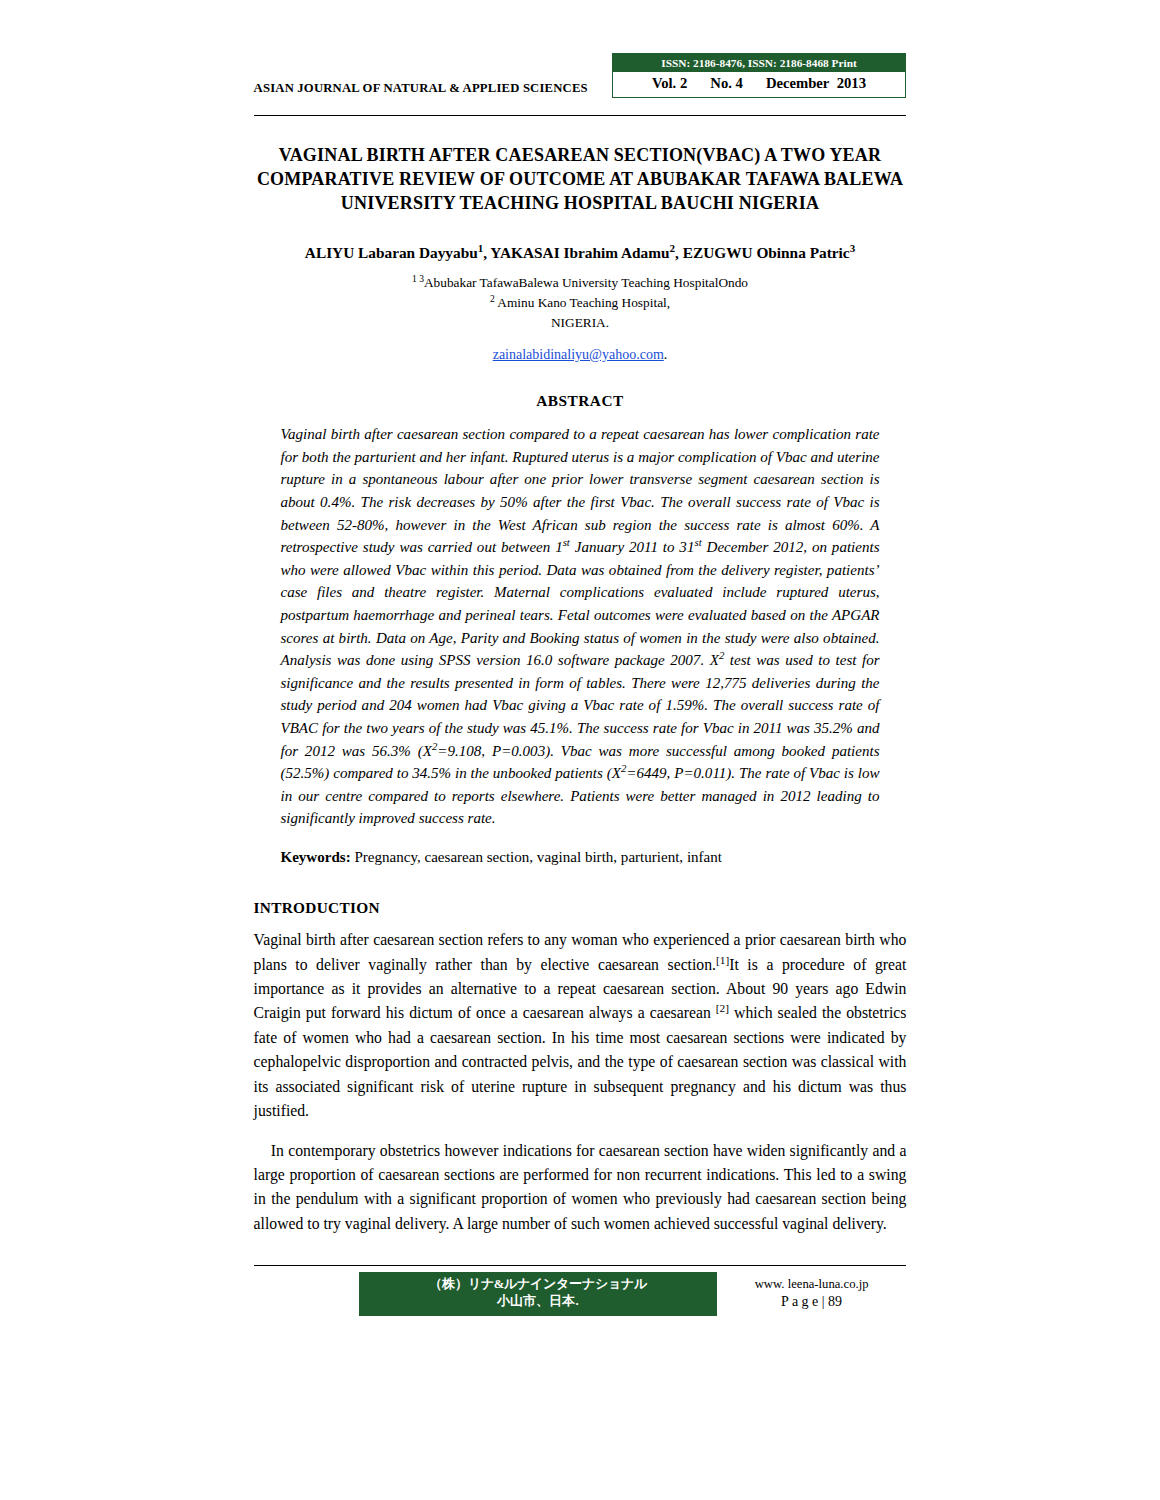Asian Journal of Natural & Applied Sciences
ISSN: 2186-8476, ISSN: 2186-8468 Print
Vol. 2 No. 4 December 2013
Vaginal Birth After Caesarean Section(VBAC) A Two Year Comparative Review of Outcome at Abubakar Tafawa Balewa University Teaching Hospital Bauchi Nigeria
ALIYU Labaran Dayyabu1, YAKASAI Ibrahim Adamu2, EZUGWU Obinna Patric3
1 3Abubakar TafawaBalewa University Teaching HospitalOndo
2 Aminu Kano Teaching Hospital,
NIGERIA.
zainalabidinaliyu@yahoo.com.
ABSTRACT
Vaginal birth after caesarean section compared to a repeat caesarean has lower complication rate for both the parturient and her infant. Ruptured uterus is a major complication of Vbac and uterine rupture in a spontaneous labour after one prior lower transverse segment caesarean section is about 0.4%. The risk decreases by 50% after the first Vbac. The overall success rate of Vbac is between 52-80%, however in the West African sub region the success rate is almost 60%. A retrospective study was carried out between 1st January 2011 to 31st December 2012, on patients who were allowed Vbac within this period. Data was obtained from the delivery register, patients’ case files and theatre register. Maternal complications evaluated include ruptured uterus, postpartum haemorrhage and perineal tears. Fetal outcomes were evaluated based on the APGAR scores at birth. Data on Age, Parity and Booking status of women in the study were also obtained. Analysis was done using SPSS version 16.0 software package 2007. X2 test was used to test for significance and the results presented in form of tables. There were 12,775 deliveries during the study period and 204 women had Vbac giving a Vbac rate of 1.59%. The overall success rate of VBAC for the two years of the study was 45.1%. The success rate for Vbac in 2011 was 35.2% and for 2012 was 56.3% (X2=9.108, P=0.003). Vbac was more successful among booked patients (52.5%) compared to 34.5% in the unbooked patients (X2=6449, P=0.011). The rate of Vbac is low in our centre compared to reports elsewhere. Patients were better managed in 2012 leading to significantly improved success rate.
Keywords: Pregnancy, caesarean section, vaginal birth, parturient, infant
INTRODUCTION
Vaginal birth after caesarean section refers to any woman who experienced a prior caesarean birth who plans to deliver vaginally rather than by elective caesarean section.[1]It is a procedure of great importance as it provides an alternative to a repeat caesarean section. About 90 years ago Edwin Craigin put forward his dictum of once a caesarean always a caesarean [2] which sealed the obstetrics fate of women who had a caesarean section. In his time most caesarean sections were indicated by cephalopelvic disproportion and contracted pelvis, and the type of caesarean section was classical with its associated significant risk of uterine rupture in subsequent pregnancy and his dictum was thus justified.
In contemporary obstetrics however indications for caesarean section have widen significantly and a large proportion of caesarean sections are performed for non recurrent indications. This led to a swing in the pendulum with a significant proportion of women who previously had caesarean section being allowed to try vaginal delivery. A large number of such women achieved successful vaginal delivery.
（株）リナ&ルナインターナショナル
小山市、日本.
www. leena-luna.co.jp
P a g e | 89